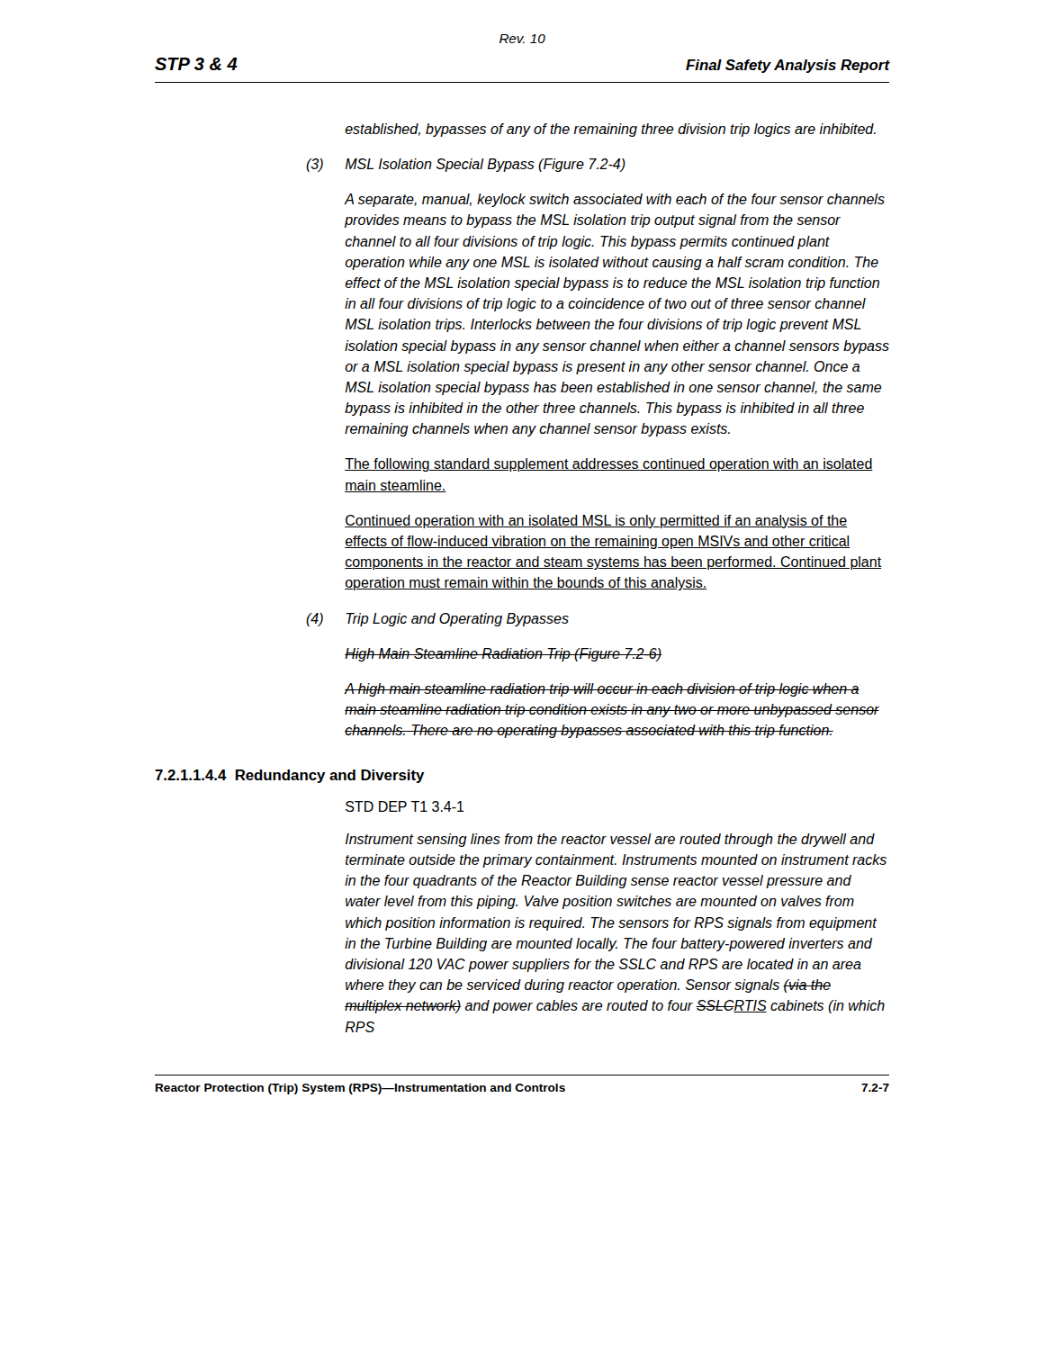Rev. 10
STP 3 & 4
Final Safety Analysis Report
established, bypasses of any of the remaining three division trip logics are inhibited.
(3)
MSL Isolation Special Bypass (Figure 7.2-4)
A separate, manual, keylock switch associated with each of the four sensor channels provides means to bypass the MSL isolation trip output signal from the sensor channel to all four divisions of trip logic. This bypass permits continued plant operation while any one MSL is isolated without causing a half scram condition. The effect of the MSL isolation special bypass is to reduce the MSL isolation trip function in all four divisions of trip logic to a coincidence of two out of three sensor channel MSL isolation trips. Interlocks between the four divisions of trip logic prevent MSL isolation special bypass in any sensor channel when either a channel sensors bypass or a MSL isolation special bypass is present in any other sensor channel. Once a MSL isolation special bypass has been established in one sensor channel, the same bypass is inhibited in the other three channels. This bypass is inhibited in all three remaining channels when any channel sensor bypass exists.
The following standard supplement addresses continued operation with an isolated main steamline.
Continued operation with an isolated MSL is only permitted if an analysis of the effects of flow-induced vibration on the remaining open MSIVs and other critical components in the reactor and steam systems has been performed. Continued plant operation must remain within the bounds of this analysis.
(4)
Trip Logic and Operating Bypasses
High Main Steamline Radiation Trip (Figure 7.2-6)
A high main steamline radiation trip will occur in each division of trip logic when a main steamline radiation trip condition exists in any two or more unbypassed sensor channels. There are no operating bypasses associated with this trip function.
7.2.1.1.4.4 Redundancy and Diversity
STD DEP T1 3.4-1
Instrument sensing lines from the reactor vessel are routed through the drywell and terminate outside the primary containment. Instruments mounted on instrument racks in the four quadrants of the Reactor Building sense reactor vessel pressure and water level from this piping. Valve position switches are mounted on valves from which position information is required. The sensors for RPS signals from equipment in the Turbine Building are mounted locally. The four battery-powered inverters and divisional 120 VAC power suppliers for the SSLC and RPS are located in an area where they can be serviced during reactor operation. Sensor signals (via the multiplex network) and power cables are routed to four SSLC RTIS cabinets (in which RPS
Reactor Protection (Trip) System (RPS)—Instrumentation and Controls
7.2-7